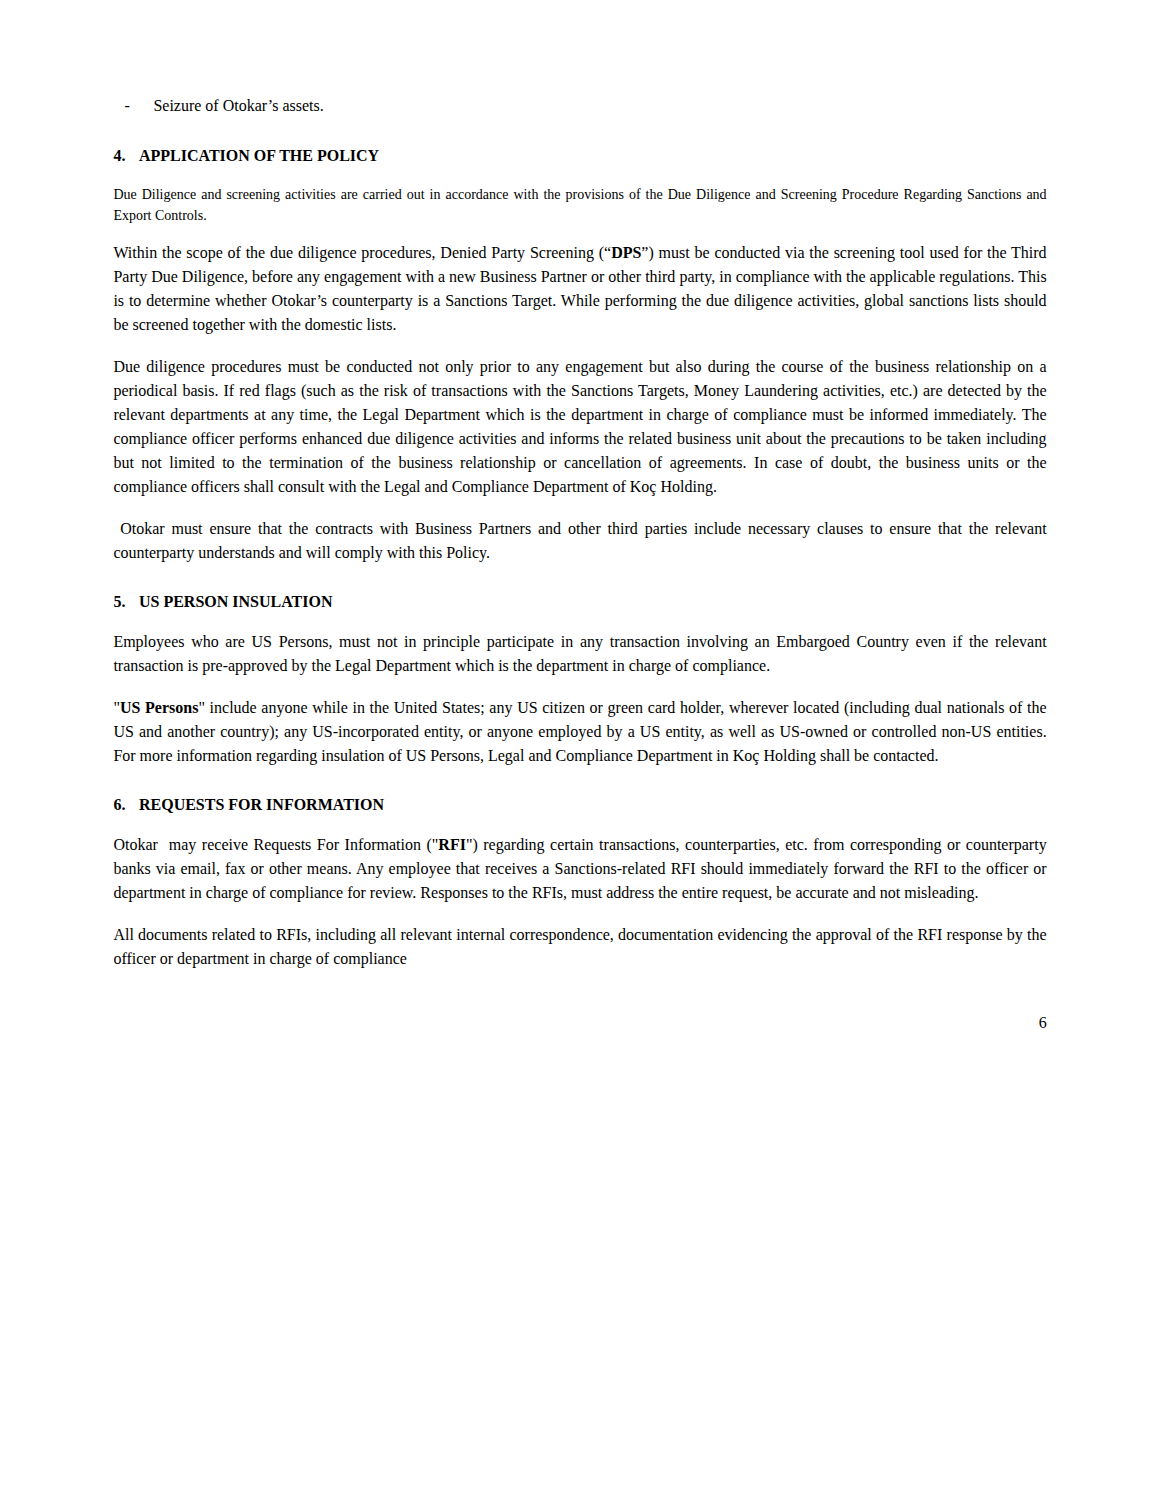Seizure of Otokar’s assets.
4. Application of the Policy
Due Diligence and screening activities are carried out in accordance with the provisions of the Due Diligence and Screening Procedure Regarding Sanctions and Export Controls.
Within the scope of the due diligence procedures, Denied Party Screening (“DPS”) must be conducted via the screening tool used for the Third Party Due Diligence, before any engagement with a new Business Partner or other third party, in compliance with the applicable regulations. This is to determine whether Otokar’s counterparty is a Sanctions Target. While performing the due diligence activities, global sanctions lists should be screened together with the domestic lists.
Due diligence procedures must be conducted not only prior to any engagement but also during the course of the business relationship on a periodical basis. If red flags (such as the risk of transactions with the Sanctions Targets, Money Laundering activities, etc.) are detected by the relevant departments at any time, the Legal Department which is the department in charge of compliance must be informed immediately. The compliance officer performs enhanced due diligence activities and informs the related business unit about the precautions to be taken including but not limited to the termination of the business relationship or cancellation of agreements. In case of doubt, the business units or the compliance officers shall consult with the Legal and Compliance Department of Koç Holding.
Otokar must ensure that the contracts with Business Partners and other third parties include necessary clauses to ensure that the relevant counterparty understands and will comply with this Policy.
5. US Person Insulation
Employees who are US Persons, must not in principle participate in any transaction involving an Embargoed Country even if the relevant transaction is pre-approved by the Legal Department which is the department in charge of compliance.
"US Persons" include anyone while in the United States; any US citizen or green card holder, wherever located (including dual nationals of the US and another country); any US-incorporated entity, or anyone employed by a US entity, as well as US-owned or controlled non-US entities. For more information regarding insulation of US Persons, Legal and Compliance Department in Koç Holding shall be contacted.
6. Requests for Information
Otokar may receive Requests For Information ("RFI") regarding certain transactions, counterparties, etc. from corresponding or counterparty banks via email, fax or other means. Any employee that receives a Sanctions-related RFI should immediately forward the RFI to the officer or department in charge of compliance for review. Responses to the RFIs, must address the entire request, be accurate and not misleading.
All documents related to RFIs, including all relevant internal correspondence, documentation evidencing the approval of the RFI response by the officer or department in charge of compliance
6